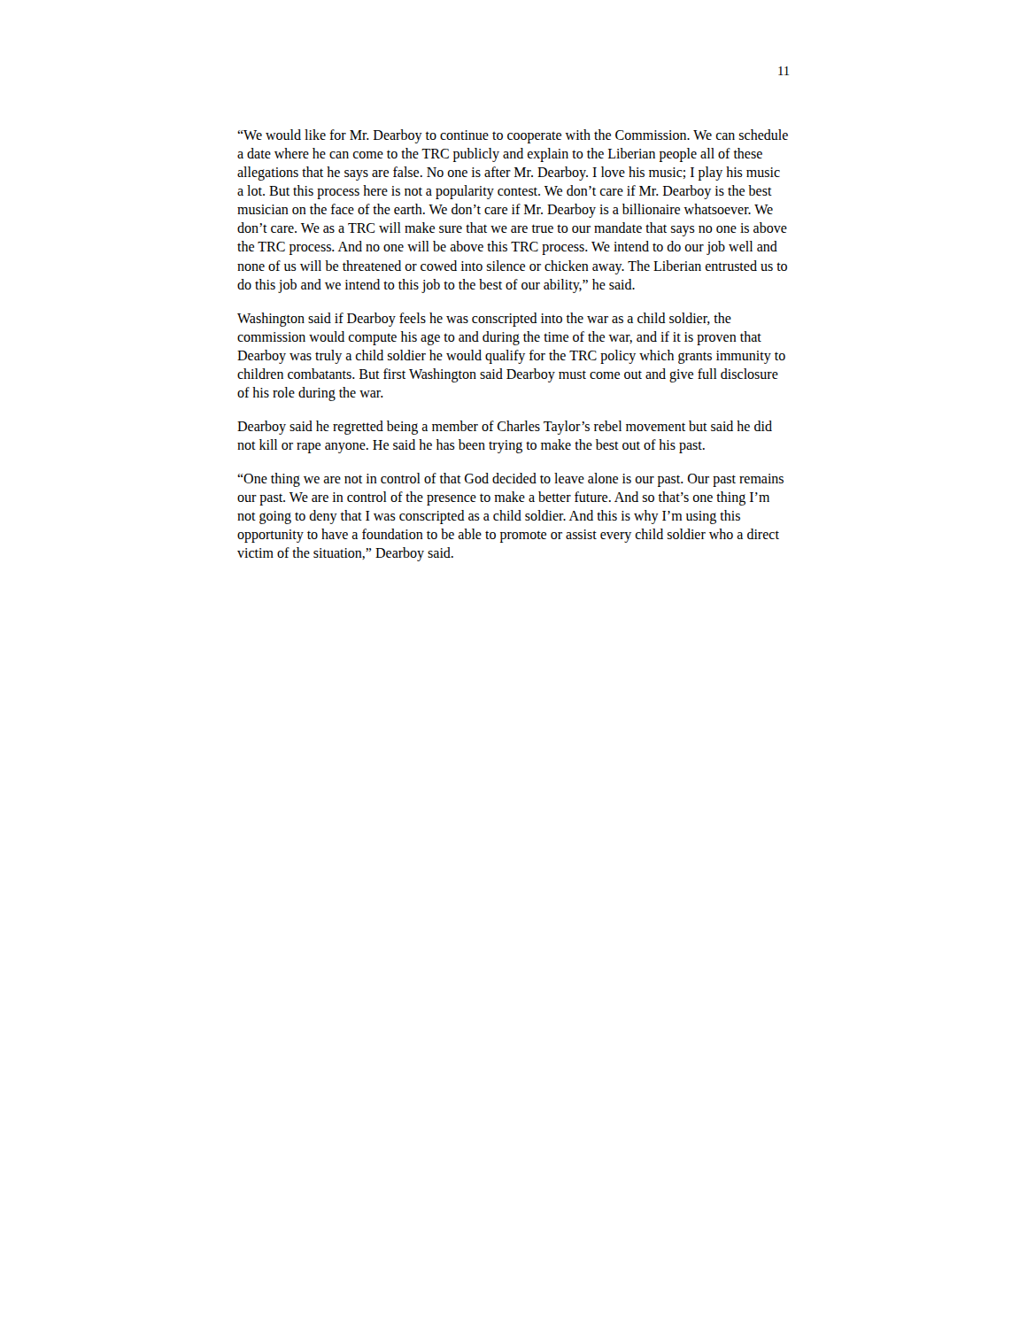11
“We would like for Mr. Dearboy to continue to cooperate with the Commission. We can schedule a date where he can come to the TRC publicly and explain to the Liberian people all of these allegations that he says are false. No one is after Mr. Dearboy. I love his music; I play his music a lot. But this process here is not a popularity contest. We don’t care if Mr. Dearboy is the best musician on the face of the earth. We don’t care if Mr. Dearboy is a billionaire whatsoever. We don’t care. We as a TRC will make sure that we are true to our mandate that says no one is above the TRC process. And no one will be above this TRC process. We intend to do our job well and none of us will be threatened or cowed into silence or chicken away. The Liberian entrusted us to do this job and we intend to this job to the best of our ability,” he said.
Washington said if Dearboy feels he was conscripted into the war as a child soldier, the commission would compute his age to and during the time of the war, and if it is proven that Dearboy was truly a child soldier he would qualify for the TRC policy which grants immunity to children combatants. But first Washington said Dearboy must come out and give full disclosure of his role during the war.
Dearboy said he regretted being a member of Charles Taylor’s rebel movement but said he did not kill or rape anyone. He said he has been trying to make the best out of his past.
“One thing we are not in control of that God decided to leave alone is our past. Our past remains our past. We are in control of the presence to make a better future. And so that’s one thing I’m not going to deny that I was conscripted as a child soldier. And this is why I’m using this opportunity to have a foundation to be able to promote or assist every child soldier who a direct victim of the situation,” Dearboy said.